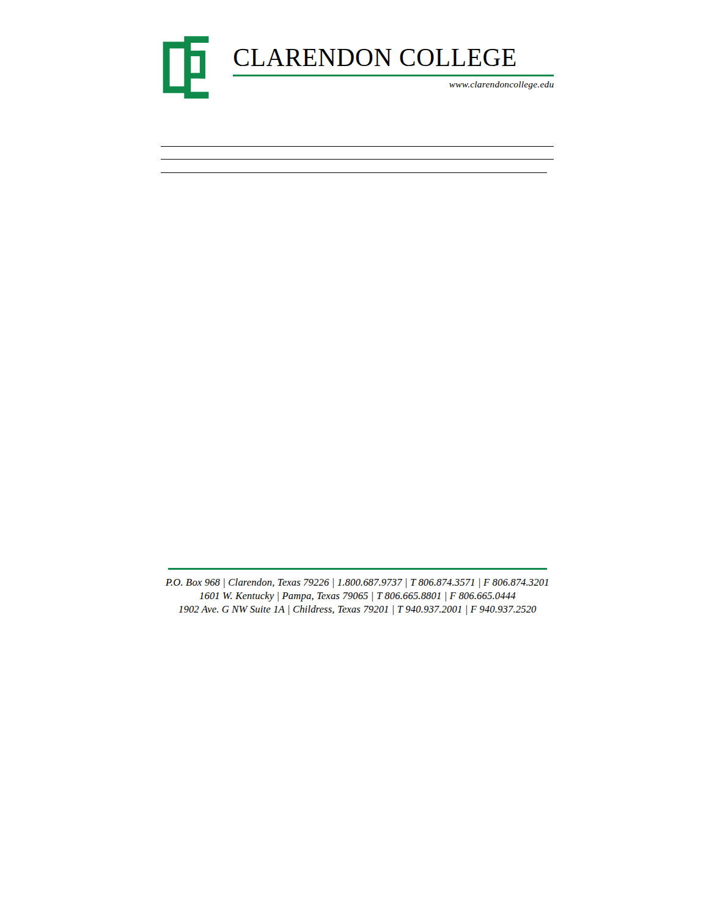CLARENDON COLLEGE
www.clarendoncollege.edu
P.O. Box 968 | Clarendon, Texas 79226 | 1.800.687.9737 | T 806.874.3571 | F 806.874.3201
1601 W. Kentucky | Pampa, Texas 79065 | T 806.665.8801 | F 806.665.0444
1902 Ave. G NW Suite 1A | Childress, Texas 79201 | T 940.937.2001 | F 940.937.2520